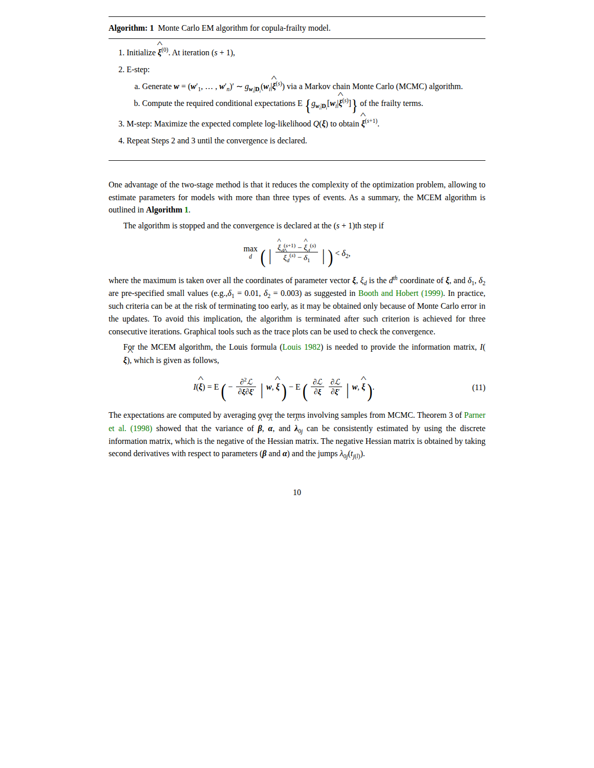Algorithm: 1 Monte Carlo EM algorithm for copula-frailty model.
Initialize ξ(0). At iteration (s + 1),
E-step:
Generate w = (w′1, … , w′n)′ ∼ gwi|Di(wi|ξ(s)) via a Markov chain Monte Carlo (MCMC) algorithm.
Compute the required conditional expectations E {gwi|Di[wi|ξ(s)]} of the frailty terms.
M-step: Maximize the expected complete log-likelihood Q(ξ) to obtain ξ(s+1).
Repeat Steps 2 and 3 until the convergence is declared.
One advantage of the two-stage method is that it reduces the complexity of the optimization problem, allowing to estimate parameters for models with more than three types of events. As a summary, the MCEM algorithm is outlined in Algorithm 1.
The algorithm is stopped and the convergence is declared at the (s + 1)th step if
max d ( | ξd(s+1) − ξd(s) ξd(s) − δ1 | ) < δ2,
where the maximum is taken over all the coordinates of parameter vector ξ, ξd is the dth coordinate of ξ, and δ1, δ2 are pre-specified small values (e.g.,δ1 = 0.01, δ2 = 0.003) as suggested in Booth and Hobert (1999). In practice, such criteria can be at the risk of terminating too early, as it may be obtained only because of Monte Carlo error in the updates. To avoid this implication, the algorithm is terminated after such criterion is achieved for three consecutive iterations. Graphical tools such as the trace plots can be used to check the convergence.
For the MCEM algorithm, the Louis formula (Louis 1982) is needed to provide the information matrix, I(ξ), which is given as follows,
I(ξ) = E ( − ∂2ℒ ∂ξ∂ξ′ | w, ξ ) − E ( ∂ℒ ∂ξ ∂ℒ ∂ξ′ | w, ξ ).
(11)
The expectations are computed by averaging over the terms involving samples from MCMC. Theorem 3 of Parner et al. (1998) showed that the variance of β, α, and λ0j can be consistently estimated by using the discrete information matrix, which is the negative of the Hessian matrix. The negative Hessian matrix is obtained by taking second derivatives with respect to parameters (β and α) and the jumps λ0j(tj(l)).
10